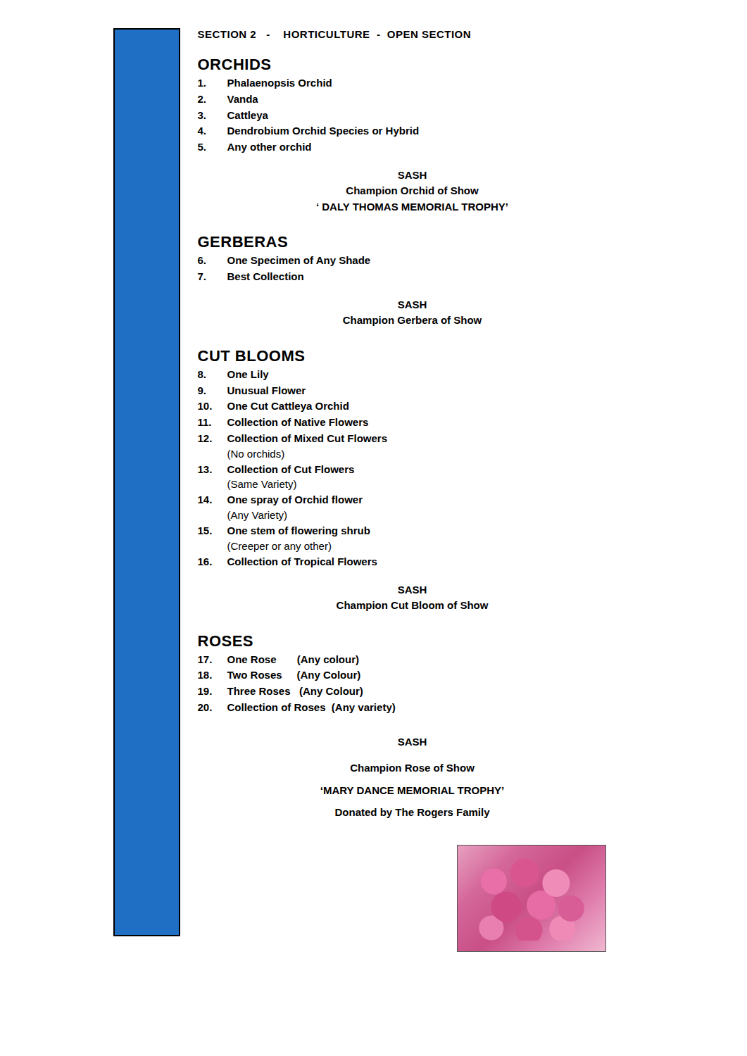SECTION 2 - HORTICULTURE - OPEN SECTION
ORCHIDS
1. Phalaenopsis Orchid
2. Vanda
3. Cattleya
4. Dendrobium Orchid Species or Hybrid
5. Any other orchid
SASH Champion Orchid of Show ‘ DALY THOMAS MEMORIAL TROPHY’
GERBERAS
6. One Specimen of Any Shade
7. Best Collection
SASH Champion Gerbera of Show
CUT BLOOMS
8. One Lily
9. Unusual Flower
10. One Cut Cattleya Orchid
11. Collection of Native Flowers
12. Collection of Mixed Cut Flowers(No orchids)
13. Collection of Cut Flowers(Same Variety)
14. One spray of Orchid flower(Any Variety)
15. One stem of flowering shrub(Creeper or any other)
16. Collection of Tropical Flowers
SASH Champion Cut Bloom of Show
ROSES
17. One Rose (Any colour)
18. Two Roses (Any Colour)
19. Three Roses (Any Colour)
20. Collection of Roses (Any variety)
SASH Champion Rose of Show
‘MARY DANCE MEMORIAL TROPHY’
Donated by The Rogers Family